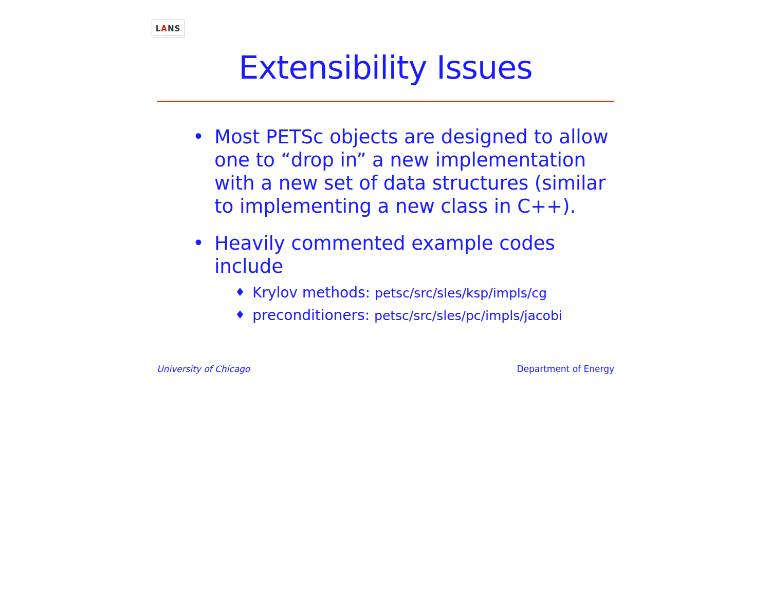LANS
Laboratory for Advanced Numerical Software
Extensibility Issues
Most PETSc objects are designed to allow one to “drop in” a new implementation with a new set of data structures (similar to implementing a new class in C++).
Heavily commented example codes include
Krylov methods: petsc/src/sles/ksp/impls/cg
preconditioners: petsc/src/sles/pc/impls/jacobi
University of Chicago
Department of Energy